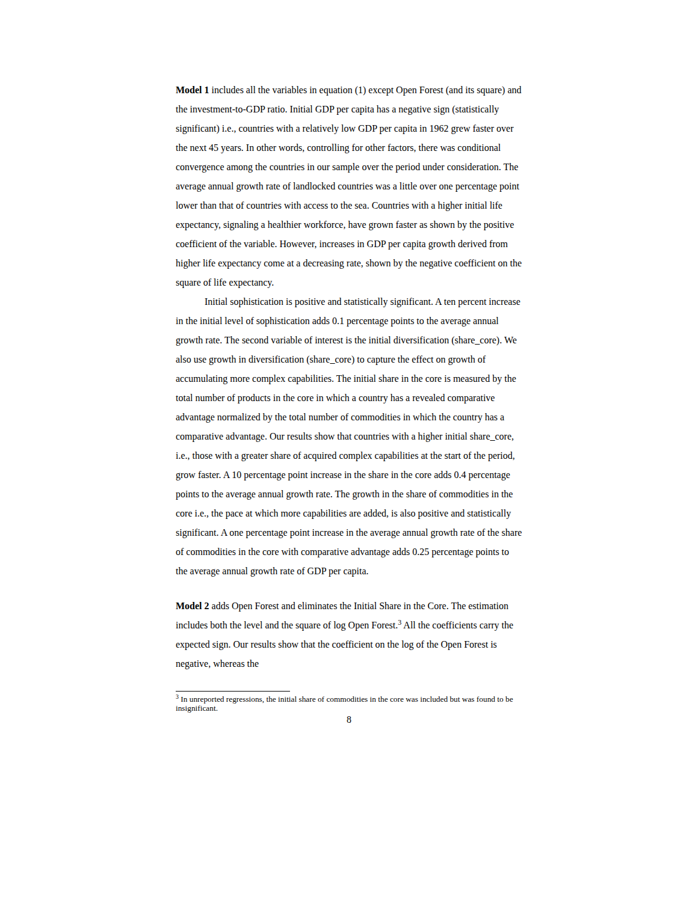Model 1 includes all the variables in equation (1) except Open Forest (and its square) and the investment-to-GDP ratio. Initial GDP per capita has a negative sign (statistically significant) i.e., countries with a relatively low GDP per capita in 1962 grew faster over the next 45 years. In other words, controlling for other factors, there was conditional convergence among the countries in our sample over the period under consideration. The average annual growth rate of landlocked countries was a little over one percentage point lower than that of countries with access to the sea. Countries with a higher initial life expectancy, signaling a healthier workforce, have grown faster as shown by the positive coefficient of the variable. However, increases in GDP per capita growth derived from higher life expectancy come at a decreasing rate, shown by the negative coefficient on the square of life expectancy.
Initial sophistication is positive and statistically significant. A ten percent increase in the initial level of sophistication adds 0.1 percentage points to the average annual growth rate. The second variable of interest is the initial diversification (share_core). We also use growth in diversification (share_core) to capture the effect on growth of accumulating more complex capabilities. The initial share in the core is measured by the total number of products in the core in which a country has a revealed comparative advantage normalized by the total number of commodities in which the country has a comparative advantage. Our results show that countries with a higher initial share_core, i.e., those with a greater share of acquired complex capabilities at the start of the period, grow faster. A 10 percentage point increase in the share in the core adds 0.4 percentage points to the average annual growth rate. The growth in the share of commodities in the core i.e., the pace at which more capabilities are added, is also positive and statistically significant. A one percentage point increase in the average annual growth rate of the share of commodities in the core with comparative advantage adds 0.25 percentage points to the average annual growth rate of GDP per capita.
Model 2 adds Open Forest and eliminates the Initial Share in the Core. The estimation includes both the level and the square of log Open Forest.3 All the coefficients carry the expected sign. Our results show that the coefficient on the log of the Open Forest is negative, whereas the
3 In unreported regressions, the initial share of commodities in the core was included but was found to be insignificant.
8